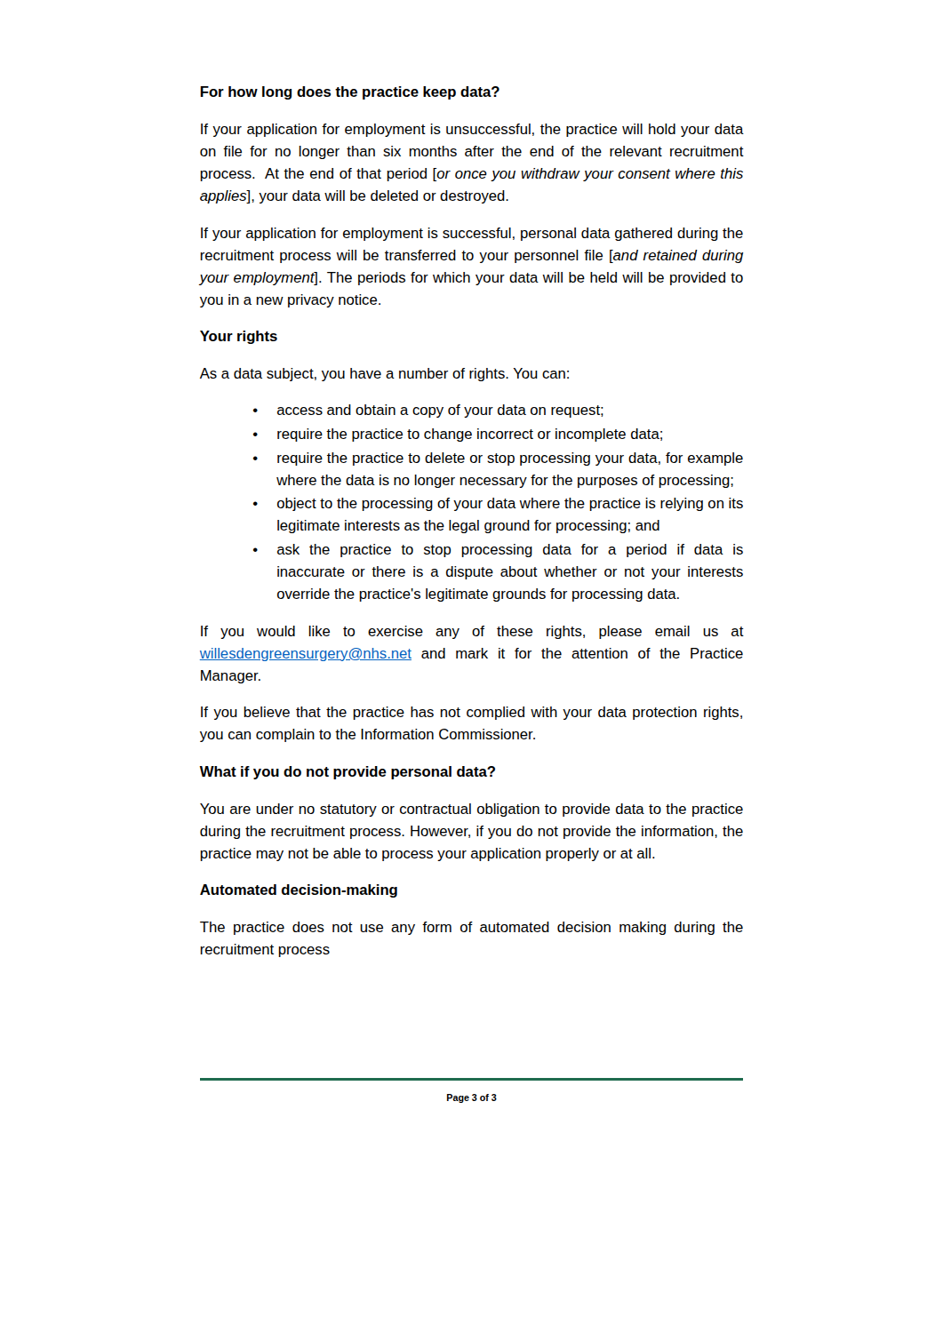For how long does the practice keep data?
If your application for employment is unsuccessful, the practice will hold your data on file for no longer than six months after the end of the relevant recruitment process. At the end of that period [or once you withdraw your consent where this applies], your data will be deleted or destroyed.
If your application for employment is successful, personal data gathered during the recruitment process will be transferred to your personnel file [and retained during your employment]. The periods for which your data will be held will be provided to you in a new privacy notice.
Your rights
As a data subject, you have a number of rights. You can:
access and obtain a copy of your data on request;
require the practice to change incorrect or incomplete data;
require the practice to delete or stop processing your data, for example where the data is no longer necessary for the purposes of processing;
object to the processing of your data where the practice is relying on its legitimate interests as the legal ground for processing; and
ask the practice to stop processing data for a period if data is inaccurate or there is a dispute about whether or not your interests override the practice's legitimate grounds for processing data.
If you would like to exercise any of these rights, please email us at willesdengreensurgery@nhs.net and mark it for the attention of the Practice Manager.
If you believe that the practice has not complied with your data protection rights, you can complain to the Information Commissioner.
What if you do not provide personal data?
You are under no statutory or contractual obligation to provide data to the practice during the recruitment process. However, if you do not provide the information, the practice may not be able to process your application properly or at all.
Automated decision-making
The practice does not use any form of automated decision making during the recruitment process
Page 3 of 3